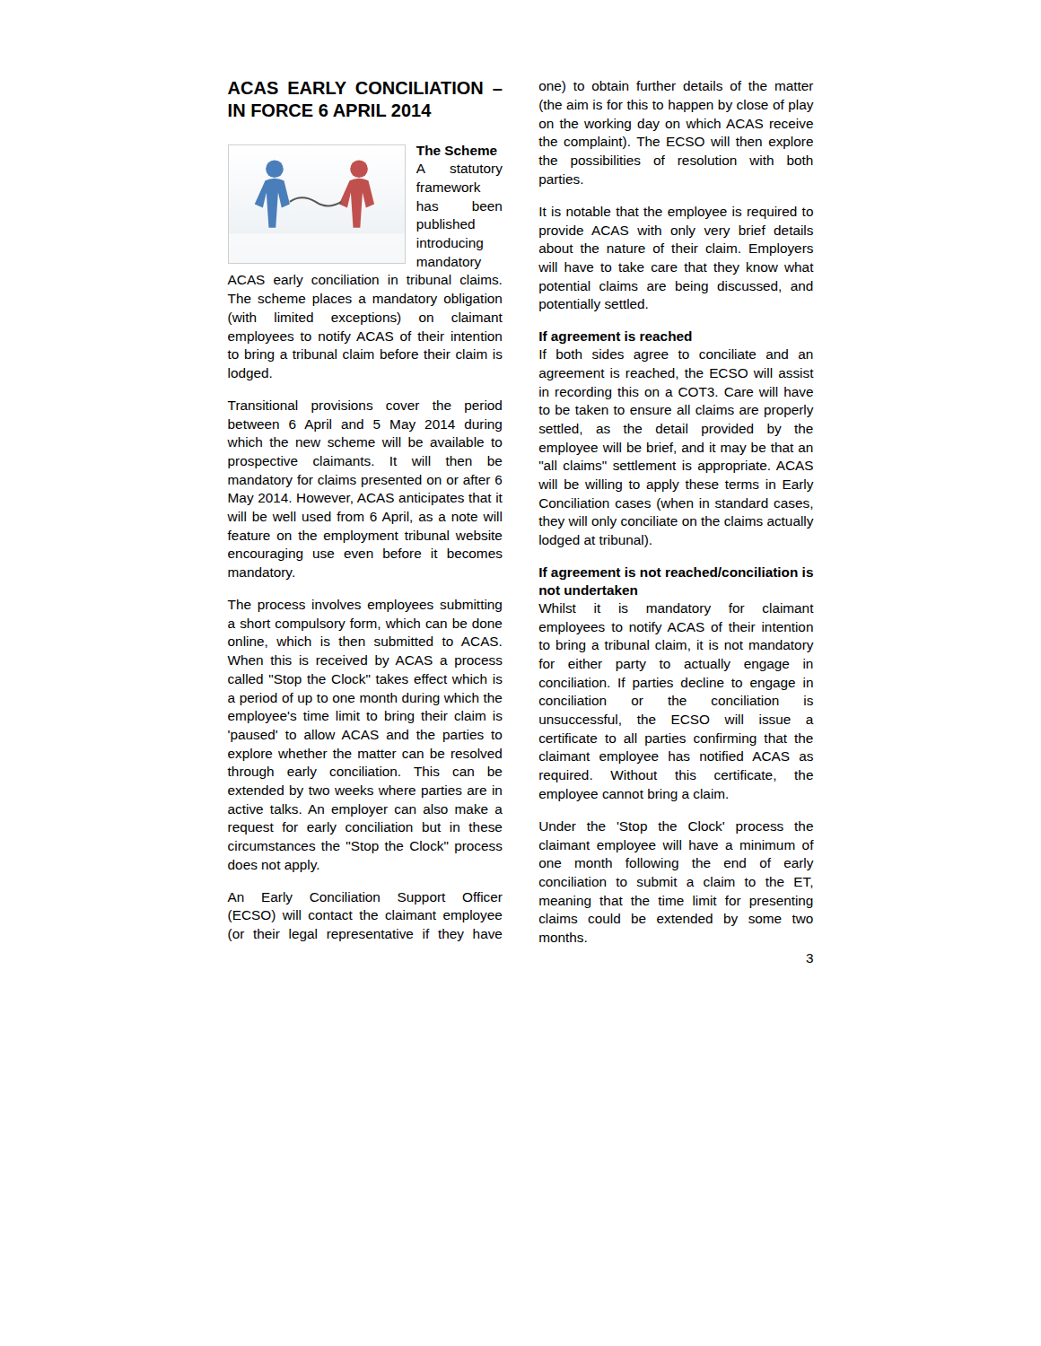ACAS EARLY CONCILIATION – IN FORCE 6 APRIL 2014
The Scheme
A statutory framework has been published introducing mandatory ACAS early conciliation in tribunal claims. The scheme places a mandatory obligation (with limited exceptions) on claimant employees to notify ACAS of their intention to bring a tribunal claim before their claim is lodged.
Transitional provisions cover the period between 6 April and 5 May 2014 during which the new scheme will be available to prospective claimants. It will then be mandatory for claims presented on or after 6 May 2014. However, ACAS anticipates that it will be well used from 6 April, as a note will feature on the employment tribunal website encouraging use even before it becomes mandatory.
The process involves employees submitting a short compulsory form, which can be done online, which is then submitted to ACAS. When this is received by ACAS a process called "Stop the Clock" takes effect which is a period of up to one month during which the employee's time limit to bring their claim is 'paused' to allow ACAS and the parties to explore whether the matter can be resolved through early conciliation. This can be extended by two weeks where parties are in active talks. An employer can also make a request for early conciliation but in these circumstances the "Stop the Clock" process does not apply.
An Early Conciliation Support Officer (ECSO) will contact the claimant employee (or their legal representative if they have one) to obtain further details of the matter (the aim is for this to happen by close of play on the working day on which ACAS receive the complaint). The ECSO will then explore the possibilities of resolution with both parties.
It is notable that the employee is required to provide ACAS with only very brief details about the nature of their claim. Employers will have to take care that they know what potential claims are being discussed, and potentially settled.
If agreement is reached
If both sides agree to conciliate and an agreement is reached, the ECSO will assist in recording this on a COT3. Care will have to be taken to ensure all claims are properly settled, as the detail provided by the employee will be brief, and it may be that an "all claims" settlement is appropriate. ACAS will be willing to apply these terms in Early Conciliation cases (when in standard cases, they will only conciliate on the claims actually lodged at tribunal).
If agreement is not reached/conciliation is not undertaken
Whilst it is mandatory for claimant employees to notify ACAS of their intention to bring a tribunal claim, it is not mandatory for either party to actually engage in conciliation. If parties decline to engage in conciliation or the conciliation is unsuccessful, the ECSO will issue a certificate to all parties confirming that the claimant employee has notified ACAS as required. Without this certificate, the employee cannot bring a claim.
Under the 'Stop the Clock' process the claimant employee will have a minimum of one month following the end of early conciliation to submit a claim to the ET, meaning that the time limit for presenting claims could be extended by some two months.
3